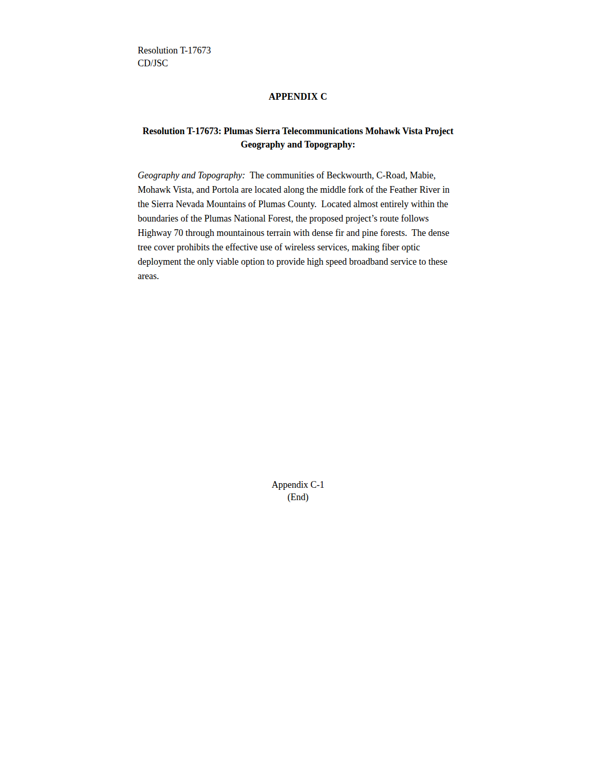Resolution T-17673
CD/JSC
APPENDIX C
Resolution T-17673: Plumas Sierra Telecommunications Mohawk Vista Project
Geography and Topography:
Geography and Topography: The communities of Beckwourth, C-Road, Mabie, Mohawk Vista, and Portola are located along the middle fork of the Feather River in the Sierra Nevada Mountains of Plumas County. Located almost entirely within the boundaries of the Plumas National Forest, the proposed project’s route follows Highway 70 through mountainous terrain with dense fir and pine forests. The dense tree cover prohibits the effective use of wireless services, making fiber optic deployment the only viable option to provide high speed broadband service to these areas.
Appendix C-1
(End)